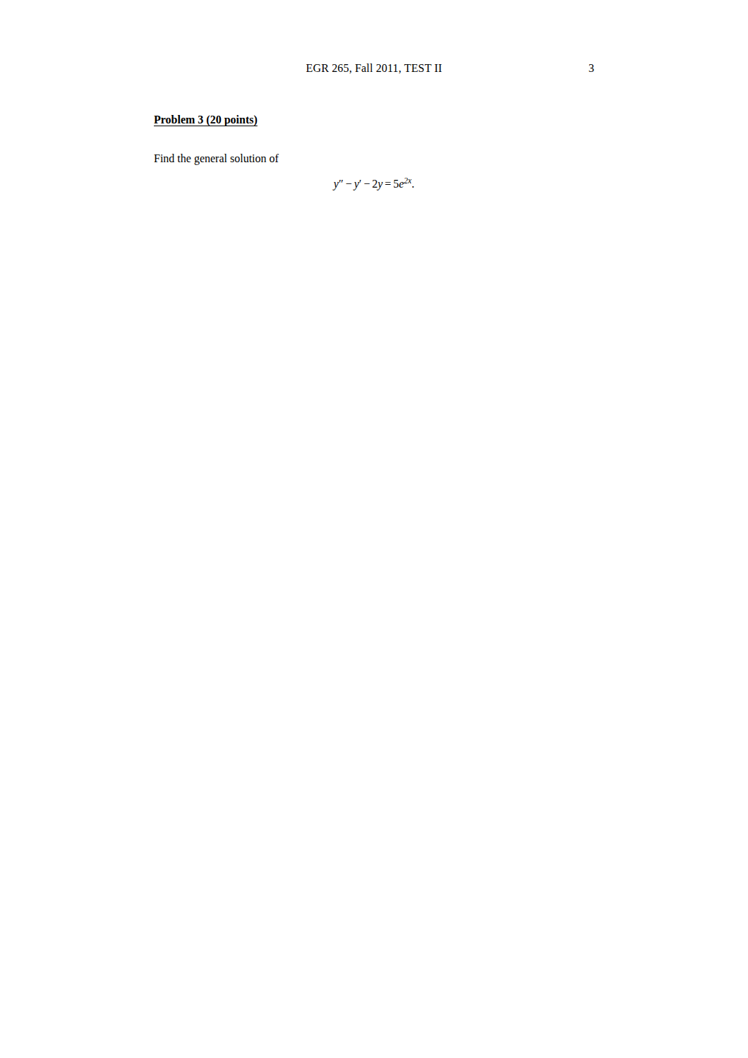EGR 265, Fall 2011, TEST II 3
Problem 3 (20 points)
Find the general solution of
y″−y′−2y=5e2x.